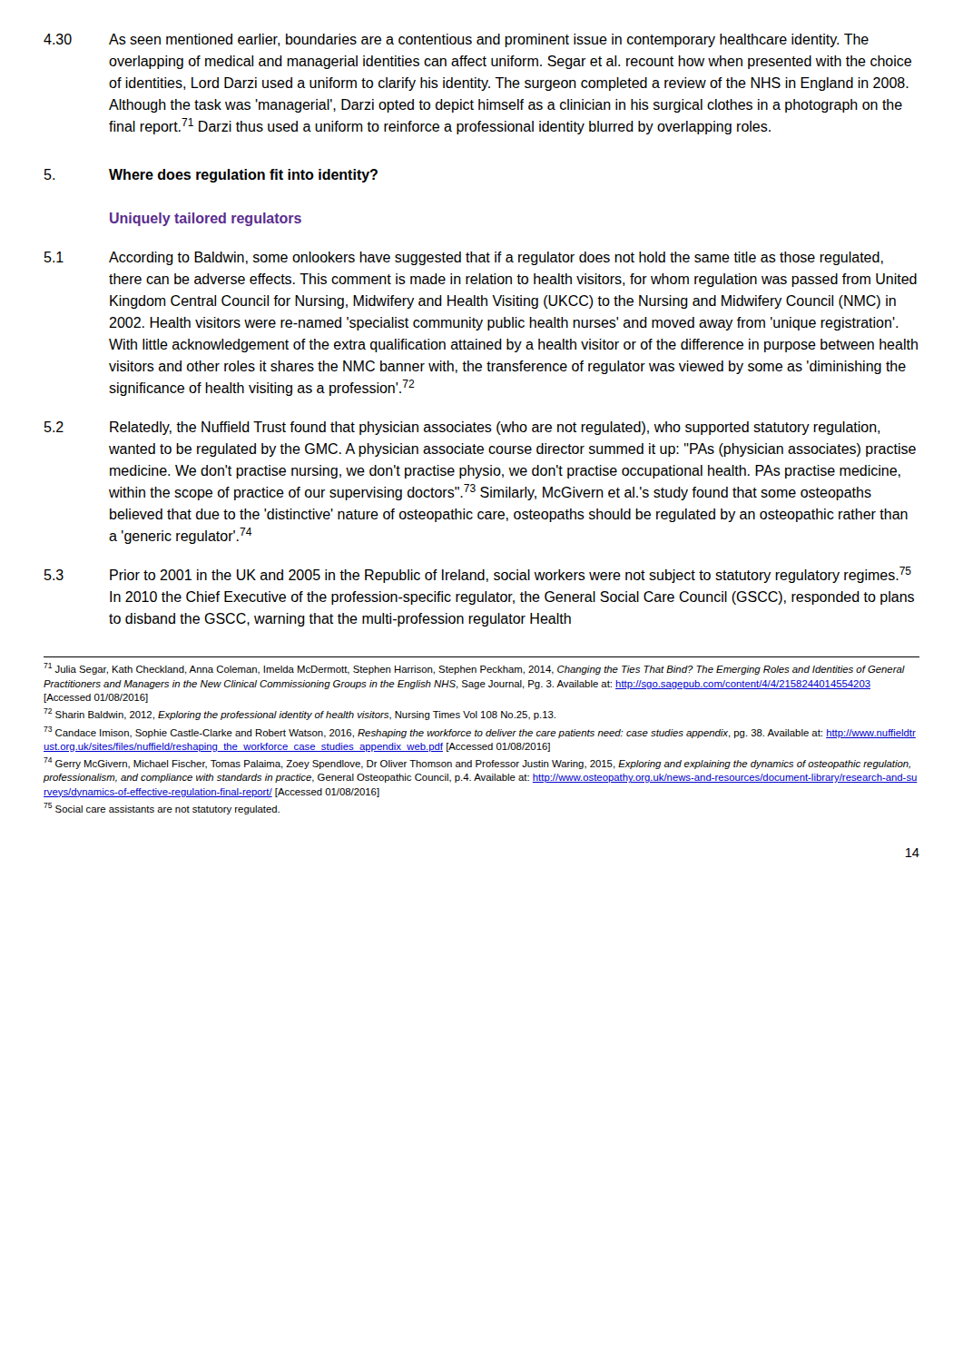4.30
As seen mentioned earlier, boundaries are a contentious and prominent issue in contemporary healthcare identity. The overlapping of medical and managerial identities can affect uniform. Segar et al. recount how when presented with the choice of identities, Lord Darzi used a uniform to clarify his identity. The surgeon completed a review of the NHS in England in 2008. Although the task was 'managerial', Darzi opted to depict himself as a clinician in his surgical clothes in a photograph on the final report.71 Darzi thus used a uniform to reinforce a professional identity blurred by overlapping roles.
5. Where does regulation fit into identity?
Uniquely tailored regulators
5.1
According to Baldwin, some onlookers have suggested that if a regulator does not hold the same title as those regulated, there can be adverse effects. This comment is made in relation to health visitors, for whom regulation was passed from United Kingdom Central Council for Nursing, Midwifery and Health Visiting (UKCC) to the Nursing and Midwifery Council (NMC) in 2002. Health visitors were re-named 'specialist community public health nurses' and moved away from 'unique registration'. With little acknowledgement of the extra qualification attained by a health visitor or of the difference in purpose between health visitors and other roles it shares the NMC banner with, the transference of regulator was viewed by some as 'diminishing the significance of health visiting as a profession'.72
5.2
Relatedly, the Nuffield Trust found that physician associates (who are not regulated), who supported statutory regulation, wanted to be regulated by the GMC. A physician associate course director summed it up: "PAs (physician associates) practise medicine. We don't practise nursing, we don't practise physio, we don't practise occupational health. PAs practise medicine, within the scope of practice of our supervising doctors".73 Similarly, McGivern et al.'s study found that some osteopaths believed that due to the 'distinctive' nature of osteopathic care, osteopaths should be regulated by an osteopathic rather than a 'generic regulator'.74
5.3
Prior to 2001 in the UK and 2005 in the Republic of Ireland, social workers were not subject to statutory regulatory regimes.75 In 2010 the Chief Executive of the profession-specific regulator, the General Social Care Council (GSCC), responded to plans to disband the GSCC, warning that the multi-profession regulator Health
71 Julia Segar, Kath Checkland, Anna Coleman, Imelda McDermott, Stephen Harrison, Stephen Peckham, 2014, Changing the Ties That Bind? The Emerging Roles and Identities of General Practitioners and Managers in the New Clinical Commissioning Groups in the English NHS, Sage Journal, Pg. 3. Available at: http://sgo.sagepub.com/content/4/4/2158244014554203 [Accessed 01/08/2016]
72 Sharin Baldwin, 2012, Exploring the professional identity of health visitors, Nursing Times Vol 108 No.25, p.13.
73 Candace Imison, Sophie Castle-Clarke and Robert Watson, 2016, Reshaping the workforce to deliver the care patients need: case studies appendix, pg. 38. Available at: http://www.nuffieldtrust.org.uk/sites/files/nuffield/reshaping_the_workforce_case_studies_appendix_web.pdf [Accessed 01/08/2016]
74 Gerry McGivern, Michael Fischer, Tomas Palaima, Zoey Spendlove, Dr Oliver Thomson and Professor Justin Waring, 2015, Exploring and explaining the dynamics of osteopathic regulation, professionalism, and compliance with standards in practice, General Osteopathic Council, p.4. Available at: http://www.osteopathy.org.uk/news-and-resources/document-library/research-and-surveys/dynamics-of-effective-regulation-final-report/ [Accessed 01/08/2016]
75 Social care assistants are not statutory regulated.
14